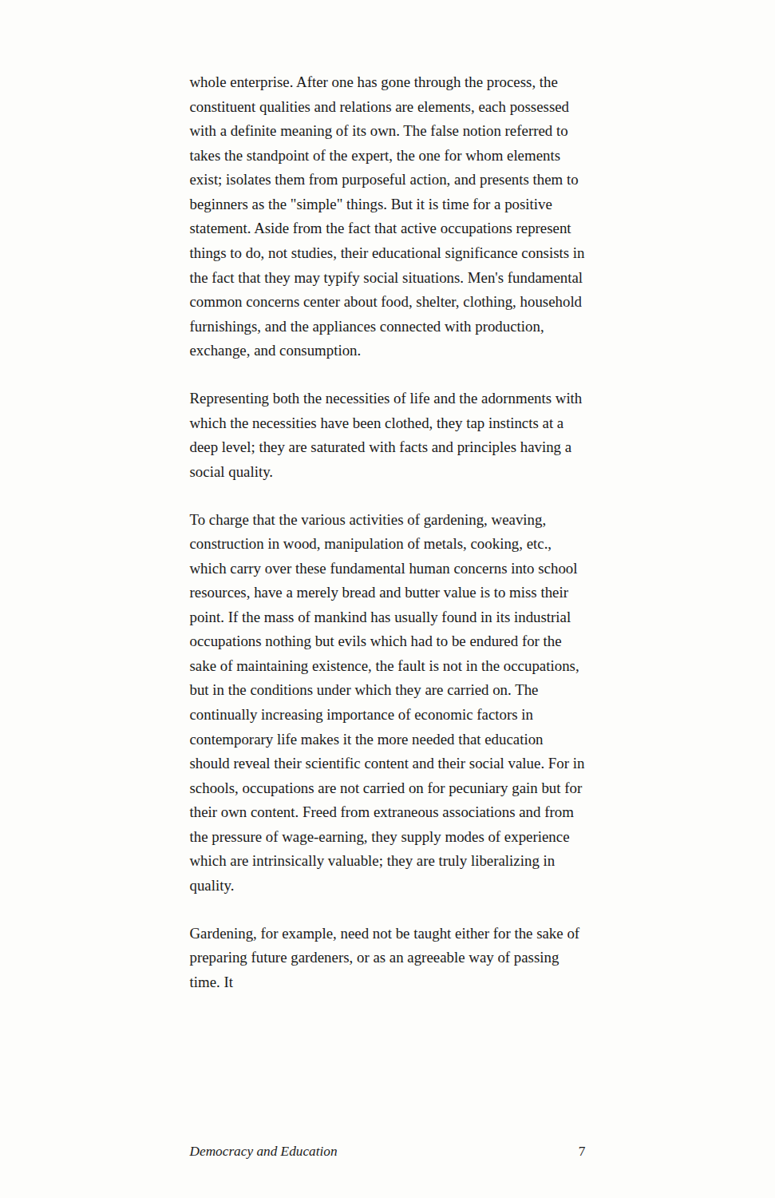whole enterprise. After one has gone through the process, the constituent qualities and relations are elements, each possessed with a definite meaning of its own. The false notion referred to takes the standpoint of the expert, the one for whom elements exist; isolates them from purposeful action, and presents them to beginners as the "simple" things. But it is time for a positive statement. Aside from the fact that active occupations represent things to do, not studies, their educational significance consists in the fact that they may typify social situations. Men's fundamental common concerns center about food, shelter, clothing, household furnishings, and the appliances connected with production, exchange, and consumption.
Representing both the necessities of life and the adornments with which the necessities have been clothed, they tap instincts at a deep level; they are saturated with facts and principles having a social quality.
To charge that the various activities of gardening, weaving, construction in wood, manipulation of metals, cooking, etc., which carry over these fundamental human concerns into school resources, have a merely bread and butter value is to miss their point. If the mass of mankind has usually found in its industrial occupations nothing but evils which had to be endured for the sake of maintaining existence, the fault is not in the occupations, but in the conditions under which they are carried on. The continually increasing importance of economic factors in contemporary life makes it the more needed that education should reveal their scientific content and their social value. For in schools, occupations are not carried on for pecuniary gain but for their own content. Freed from extraneous associations and from the pressure of wage-earning, they supply modes of experience which are intrinsically valuable; they are truly liberalizing in quality.
Gardening, for example, need not be taught either for the sake of preparing future gardeners, or as an agreeable way of passing time. It
Democracy and Education 7